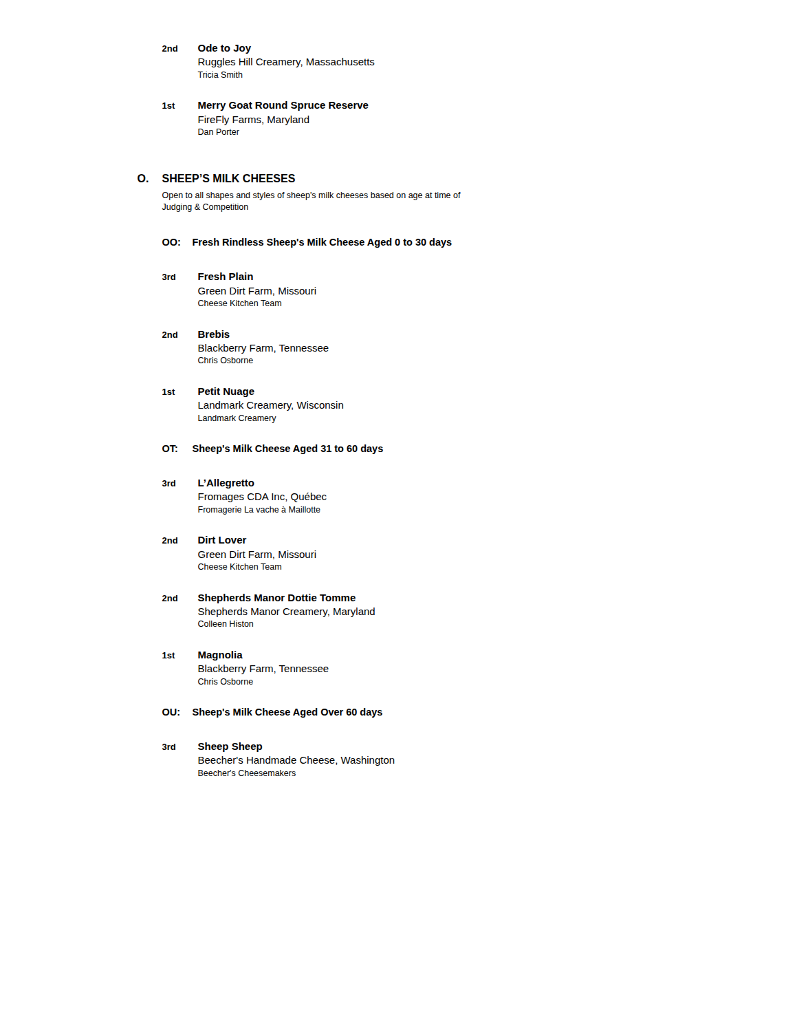2nd
Ode to Joy
Ruggles Hill Creamery, Massachusetts
Tricia Smith
1st
Merry Goat Round Spruce Reserve
FireFly Farms, Maryland
Dan Porter
O.
SHEEP’S MILK CHEESES
Open to all shapes and styles of sheep's milk cheeses based on age at time of Judging & Competition
OO:
Fresh Rindless Sheep's Milk Cheese Aged 0 to 30 days
3rd
Fresh Plain
Green Dirt Farm, Missouri
Cheese Kitchen Team
2nd
Brebis
Blackberry Farm, Tennessee
Chris Osborne
1st
Petit Nuage
Landmark Creamery, Wisconsin
Landmark Creamery
OT:
Sheep's Milk Cheese Aged 31 to 60 days
3rd
L’Allegretto
Fromages CDA Inc, Québec
Fromagerie La vache à Maillotte
2nd
Dirt Lover
Green Dirt Farm, Missouri
Cheese Kitchen Team
2nd
Shepherds Manor Dottie Tomme
Shepherds Manor Creamery, Maryland
Colleen Histon
1st
Magnolia
Blackberry Farm, Tennessee
Chris Osborne
OU:
Sheep's Milk Cheese Aged Over 60 days
3rd
Sheep Sheep
Beecher's Handmade Cheese, Washington
Beecher's Cheesemakers